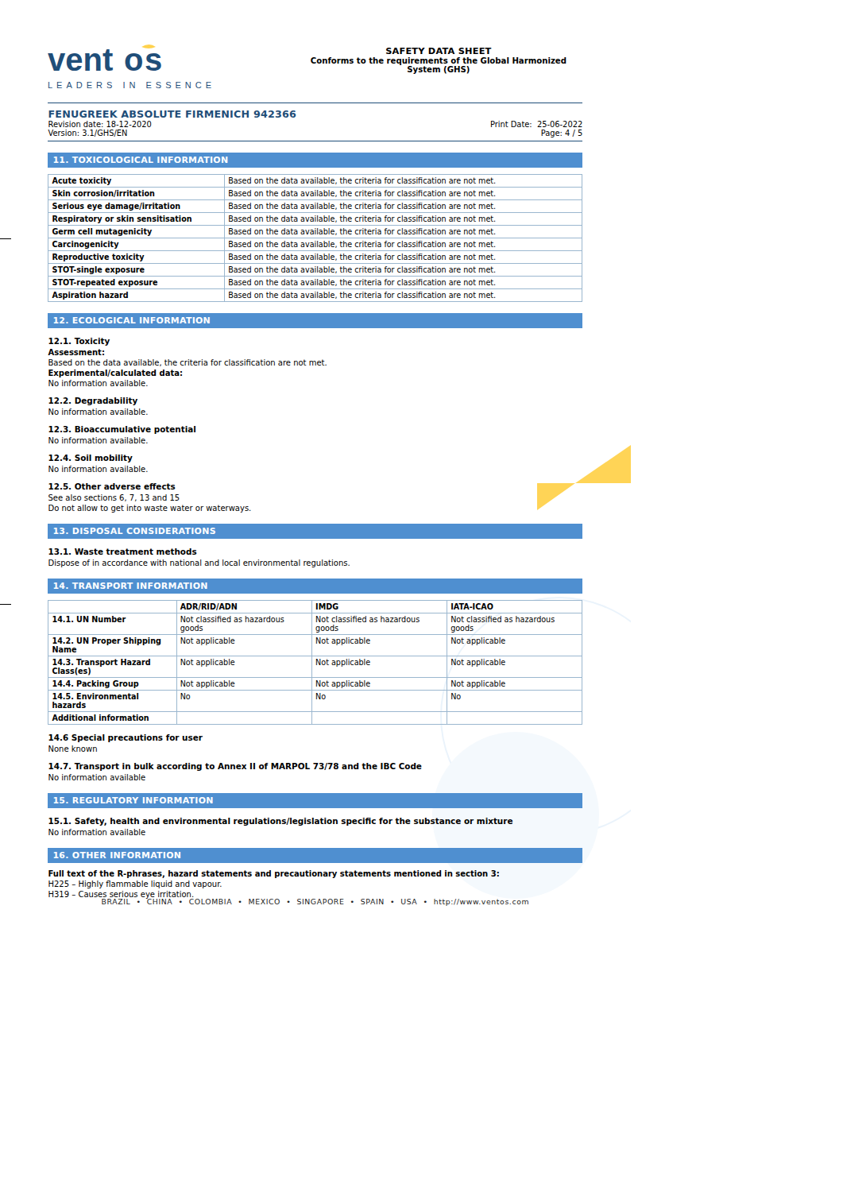vent o s LEADERS IN ESSENCE
SAFETY DATA SHEET
Conforms to the requirements of the Global Harmonized System (GHS)
FENUGREEK ABSOLUTE FIRMENICH 942366
Revision date: 18-12-2020
Version: 3.1/GHS/EN
Print Date: 25-06-2022
Page: 4 / 5
11. TOXICOLOGICAL INFORMATION
| Acute toxicity | Based on the data available, the criteria for classification are not met. |
| Skin corrosion/irritation | Based on the data available, the criteria for classification are not met. |
| Serious eye damage/irritation | Based on the data available, the criteria for classification are not met. |
| Respiratory or skin sensitisation | Based on the data available, the criteria for classification are not met. |
| Germ cell mutagenicity | Based on the data available, the criteria for classification are not met. |
| Carcinogenicity | Based on the data available, the criteria for classification are not met. |
| Reproductive toxicity | Based on the data available, the criteria for classification are not met. |
| STOT-single exposure | Based on the data available, the criteria for classification are not met. |
| STOT-repeated exposure | Based on the data available, the criteria for classification are not met. |
| Aspiration hazard | Based on the data available, the criteria for classification are not met. |
12. ECOLOGICAL INFORMATION
12.1. Toxicity
Assessment:
Based on the data available, the criteria for classification are not met.
Experimental/calculated data:
No information available.
12.2. Degradability
No information available.
12.3. Bioaccumulative potential
No information available.
12.4. Soil mobility
No information available.
12.5. Other adverse effects
See also sections 6, 7, 13 and 15
Do not allow to get into waste water or waterways.
13. DISPOSAL CONSIDERATIONS
13.1. Waste treatment methods
Dispose of in accordance with national and local environmental regulations.
14. TRANSPORT INFORMATION
| | ADR/RID/ADN | IMDG | IATA-ICAO |
| --- | --- | --- | --- |
| 14.1. UN Number | Not classified as hazardous goods | Not classified as hazardous goods | Not classified as hazardous goods |
| 14.2. UN Proper Shipping Name | Not applicable | Not applicable | Not applicable |
| 14.3. Transport Hazard Class(es) | Not applicable | Not applicable | Not applicable |
| 14.4. Packing Group | Not applicable | Not applicable | Not applicable |
| 14.5. Environmental hazards | No | No | No |
| Additional information | | | |
14.6 Special precautions for user
None known
14.7. Transport in bulk according to Annex II of MARPOL 73/78 and the IBC Code
No information available
15. REGULATORY INFORMATION
15.1. Safety, health and environmental regulations/legislation specific for the substance or mixture
No information available
16. OTHER INFORMATION
Full text of the R-phrases, hazard statements and precautionary statements mentioned in section 3:
H225 – Highly flammable liquid and vapour.
H319 – Causes serious eye irritation.
BRAZIL • CHINA • COLOMBIA • MEXICO • SINGAPORE • SPAIN • USA • http://www.ventos.com